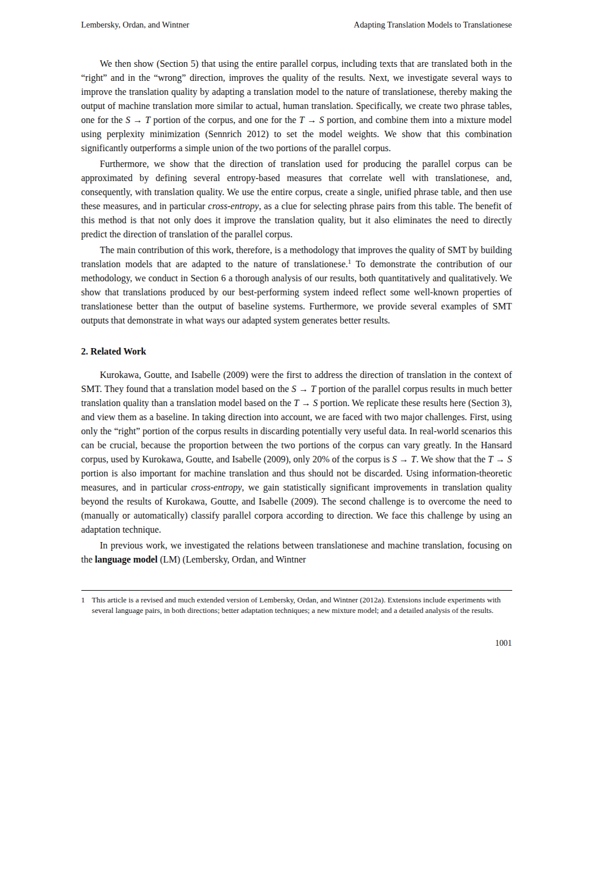Lembersky, Ordan, and Wintner
Adapting Translation Models to Translationese
We then show (Section 5) that using the entire parallel corpus, including texts that are translated both in the “right” and in the “wrong” direction, improves the quality of the results. Next, we investigate several ways to improve the translation quality by adapting a translation model to the nature of translationese, thereby making the output of machine translation more similar to actual, human translation. Specifically, we create two phrase tables, one for the S → T portion of the corpus, and one for the T → S portion, and combine them into a mixture model using perplexity minimization (Sennrich 2012) to set the model weights. We show that this combination significantly outperforms a simple union of the two portions of the parallel corpus.
Furthermore, we show that the direction of translation used for producing the parallel corpus can be approximated by defining several entropy-based measures that correlate well with translationese, and, consequently, with translation quality. We use the entire corpus, create a single, unified phrase table, and then use these measures, and in particular cross-entropy, as a clue for selecting phrase pairs from this table. The benefit of this method is that not only does it improve the translation quality, but it also eliminates the need to directly predict the direction of translation of the parallel corpus.
The main contribution of this work, therefore, is a methodology that improves the quality of SMT by building translation models that are adapted to the nature of translationese.1 To demonstrate the contribution of our methodology, we conduct in Section 6 a thorough analysis of our results, both quantitatively and qualitatively. We show that translations produced by our best-performing system indeed reflect some well-known properties of translationese better than the output of baseline systems. Furthermore, we provide several examples of SMT outputs that demonstrate in what ways our adapted system generates better results.
2. Related Work
Kurokawa, Goutte, and Isabelle (2009) were the first to address the direction of translation in the context of SMT. They found that a translation model based on the S → T portion of the parallel corpus results in much better translation quality than a translation model based on the T → S portion. We replicate these results here (Section 3), and view them as a baseline. In taking direction into account, we are faced with two major challenges. First, using only the “right” portion of the corpus results in discarding potentially very useful data. In real-world scenarios this can be crucial, because the proportion between the two portions of the corpus can vary greatly. In the Hansard corpus, used by Kurokawa, Goutte, and Isabelle (2009), only 20% of the corpus is S → T. We show that the T → S portion is also important for machine translation and thus should not be discarded. Using information-theoretic measures, and in particular cross-entropy, we gain statistically significant improvements in translation quality beyond the results of Kurokawa, Goutte, and Isabelle (2009). The second challenge is to overcome the need to (manually or automatically) classify parallel corpora according to direction. We face this challenge by using an adaptation technique.
In previous work, we investigated the relations between translationese and machine translation, focusing on the language model (LM) (Lembersky, Ordan, and Wintner
1 This article is a revised and much extended version of Lembersky, Ordan, and Wintner (2012a). Extensions include experiments with several language pairs, in both directions; better adaptation techniques; a new mixture model; and a detailed analysis of the results.
1001